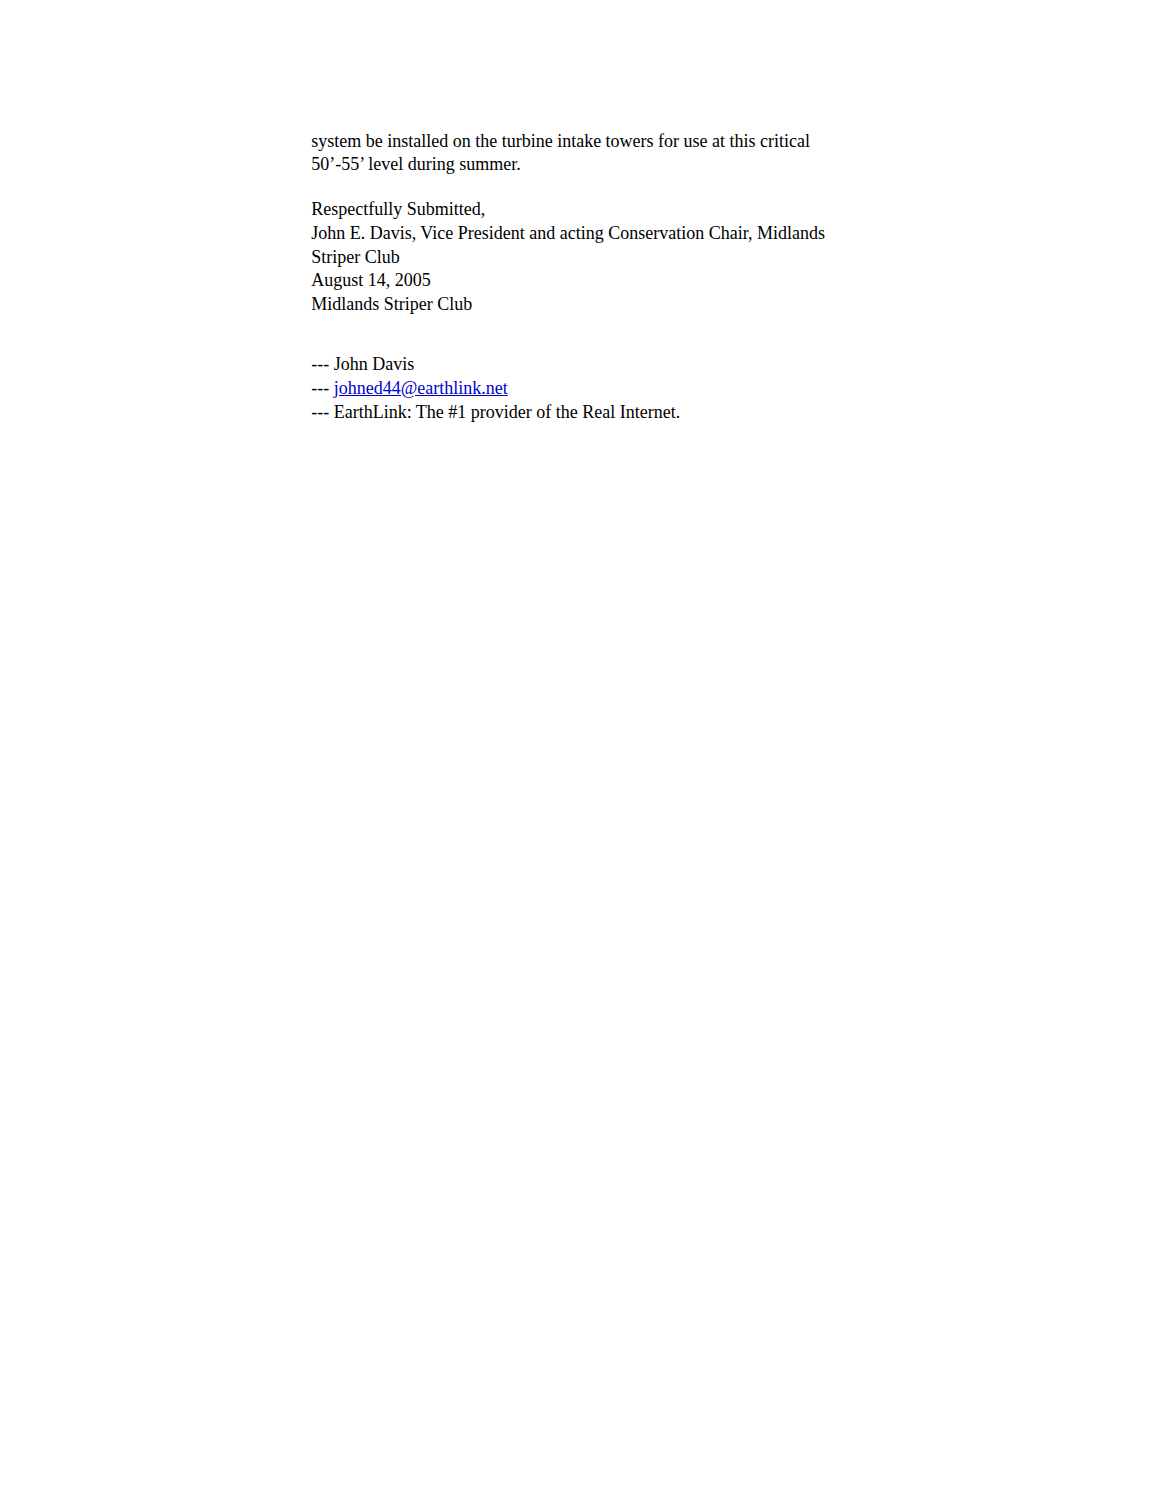system be installed on the turbine intake towers for use at this critical 50’-55’ level during summer.
Respectfully Submitted,
John E. Davis, Vice President and acting Conservation Chair, Midlands Striper Club
August 14, 2005
Midlands Striper Club
--- John Davis
--- johned44@earthlink.net
--- EarthLink: The #1 provider of the Real Internet.